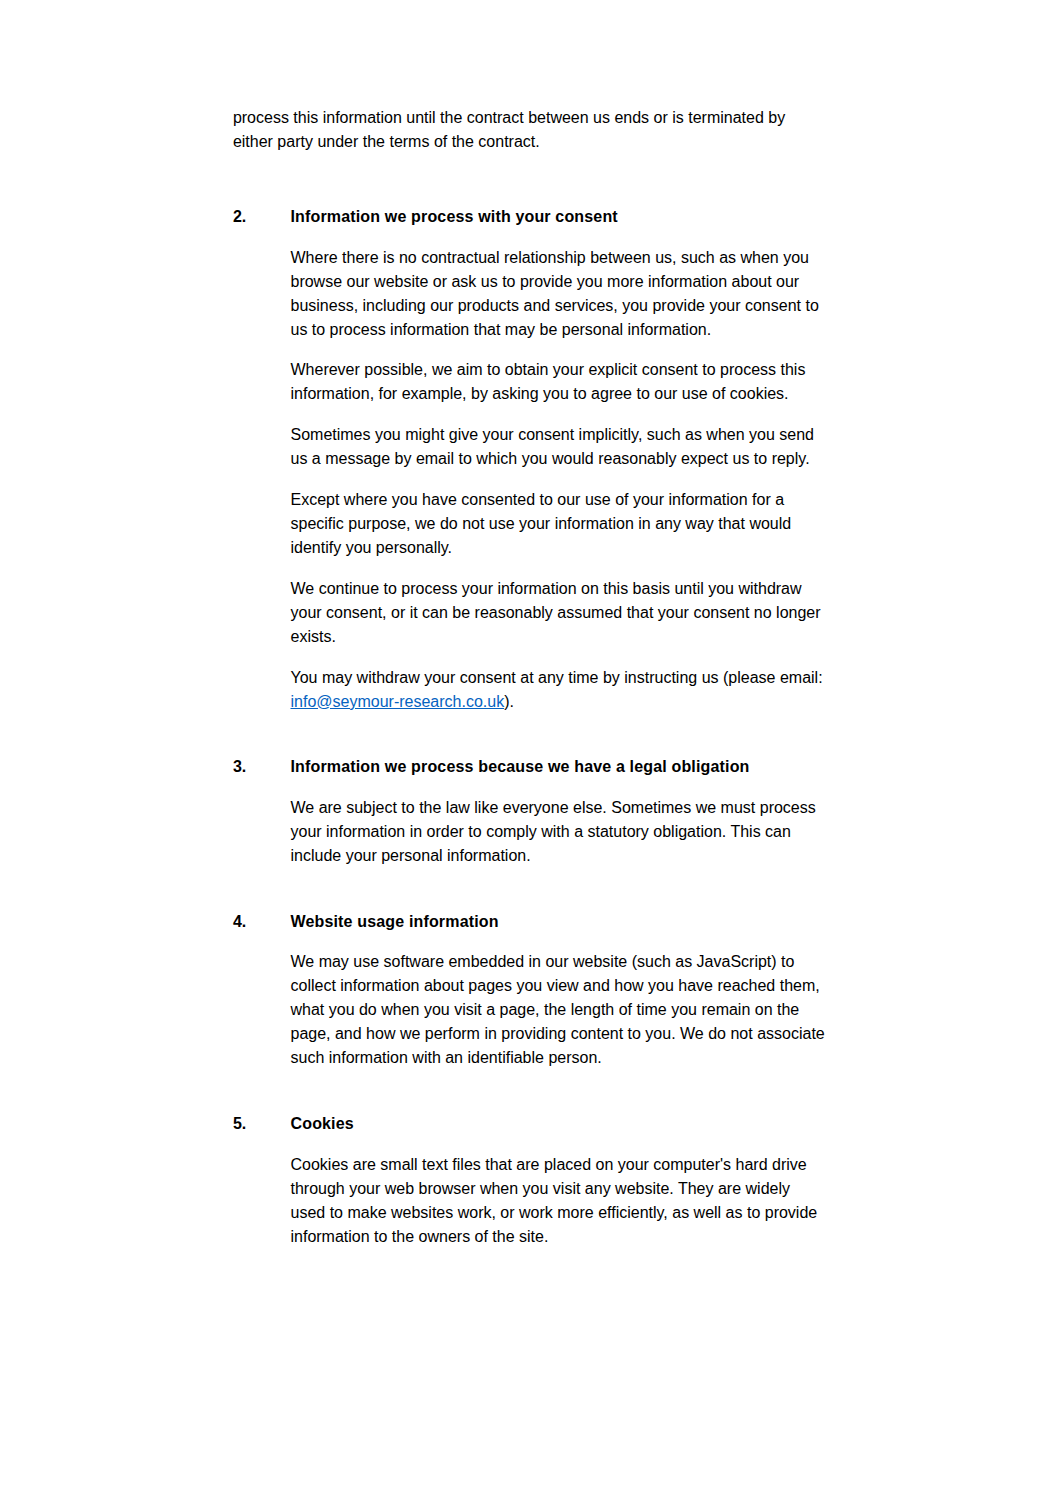process this information until the contract between us ends or is terminated by either party under the terms of the contract.
2. Information we process with your consent
Where there is no contractual relationship between us, such as when you browse our website or ask us to provide you more information about our business, including our products and services, you provide your consent to us to process information that may be personal information.
Wherever possible, we aim to obtain your explicit consent to process this information, for example, by asking you to agree to our use of cookies.
Sometimes you might give your consent implicitly, such as when you send us a message by email to which you would reasonably expect us to reply.
Except where you have consented to our use of your information for a specific purpose, we do not use your information in any way that would identify you personally.
We continue to process your information on this basis until you withdraw your consent, or it can be reasonably assumed that your consent no longer exists.
You may withdraw your consent at any time by instructing us (please email: info@seymour-research.co.uk).
3. Information we process because we have a legal obligation
We are subject to the law like everyone else. Sometimes we must process your information in order to comply with a statutory obligation. This can include your personal information.
4. Website usage information
We may use software embedded in our website (such as JavaScript) to collect information about pages you view and how you have reached them, what you do when you visit a page, the length of time you remain on the page, and how we perform in providing content to you. We do not associate such information with an identifiable person.
5. Cookies
Cookies are small text files that are placed on your computer's hard drive through your web browser when you visit any website. They are widely used to make websites work, or work more efficiently, as well as to provide information to the owners of the site.